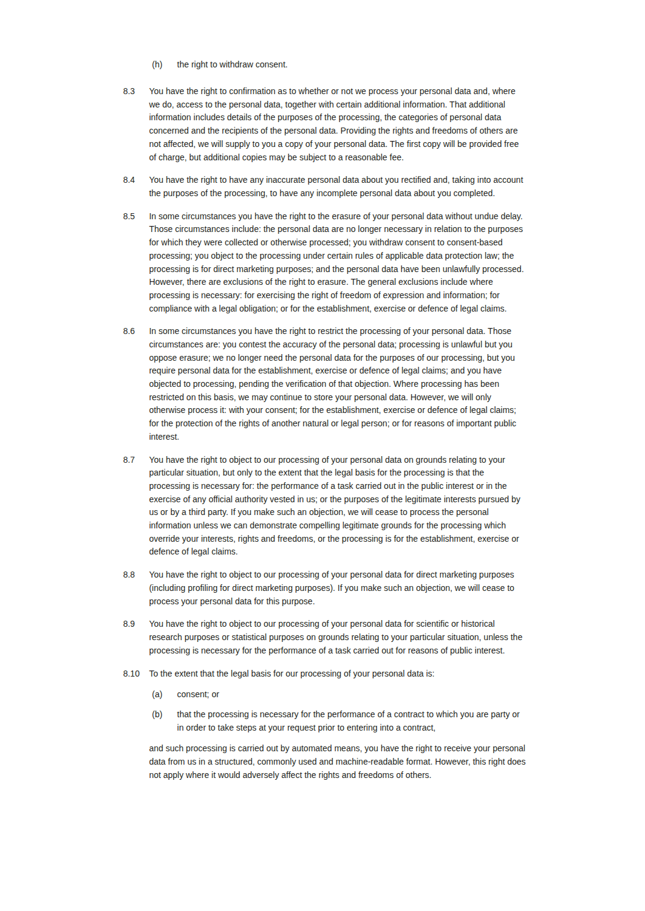(h) the right to withdraw consent.
8.3
You have the right to confirmation as to whether or not we process your personal data and, where we do, access to the personal data, together with certain additional information. That additional information includes details of the purposes of the processing, the categories of personal data concerned and the recipients of the personal data. Providing the rights and freedoms of others are not affected, we will supply to you a copy of your personal data. The first copy will be provided free of charge, but additional copies may be subject to a reasonable fee.
8.4
You have the right to have any inaccurate personal data about you rectified and, taking into account the purposes of the processing, to have any incomplete personal data about you completed.
8.5
In some circumstances you have the right to the erasure of your personal data without undue delay. Those circumstances include: the personal data are no longer necessary in relation to the purposes for which they were collected or otherwise processed; you withdraw consent to consent-based processing; you object to the processing under certain rules of applicable data protection law; the processing is for direct marketing purposes; and the personal data have been unlawfully processed. However, there are exclusions of the right to erasure. The general exclusions include where processing is necessary: for exercising the right of freedom of expression and information; for compliance with a legal obligation; or for the establishment, exercise or defence of legal claims.
8.6
In some circumstances you have the right to restrict the processing of your personal data. Those circumstances are: you contest the accuracy of the personal data; processing is unlawful but you oppose erasure; we no longer need the personal data for the purposes of our processing, but you require personal data for the establishment, exercise or defence of legal claims; and you have objected to processing, pending the verification of that objection. Where processing has been restricted on this basis, we may continue to store your personal data. However, we will only otherwise process it: with your consent; for the establishment, exercise or defence of legal claims; for the protection of the rights of another natural or legal person; or for reasons of important public interest.
8.7
You have the right to object to our processing of your personal data on grounds relating to your particular situation, but only to the extent that the legal basis for the processing is that the processing is necessary for: the performance of a task carried out in the public interest or in the exercise of any official authority vested in us; or the purposes of the legitimate interests pursued by us or by a third party. If you make such an objection, we will cease to process the personal information unless we can demonstrate compelling legitimate grounds for the processing which override your interests, rights and freedoms, or the processing is for the establishment, exercise or defence of legal claims.
8.8
You have the right to object to our processing of your personal data for direct marketing purposes (including profiling for direct marketing purposes). If you make such an objection, we will cease to process your personal data for this purpose.
8.9
You have the right to object to our processing of your personal data for scientific or historical research purposes or statistical purposes on grounds relating to your particular situation, unless the processing is necessary for the performance of a task carried out for reasons of public interest.
8.10
To the extent that the legal basis for our processing of your personal data is:
(a) consent; or
(b) that the processing is necessary for the performance of a contract to which you are party or in order to take steps at your request prior to entering into a contract,
and such processing is carried out by automated means, you have the right to receive your personal data from us in a structured, commonly used and machine-readable format. However, this right does not apply where it would adversely affect the rights and freedoms of others.